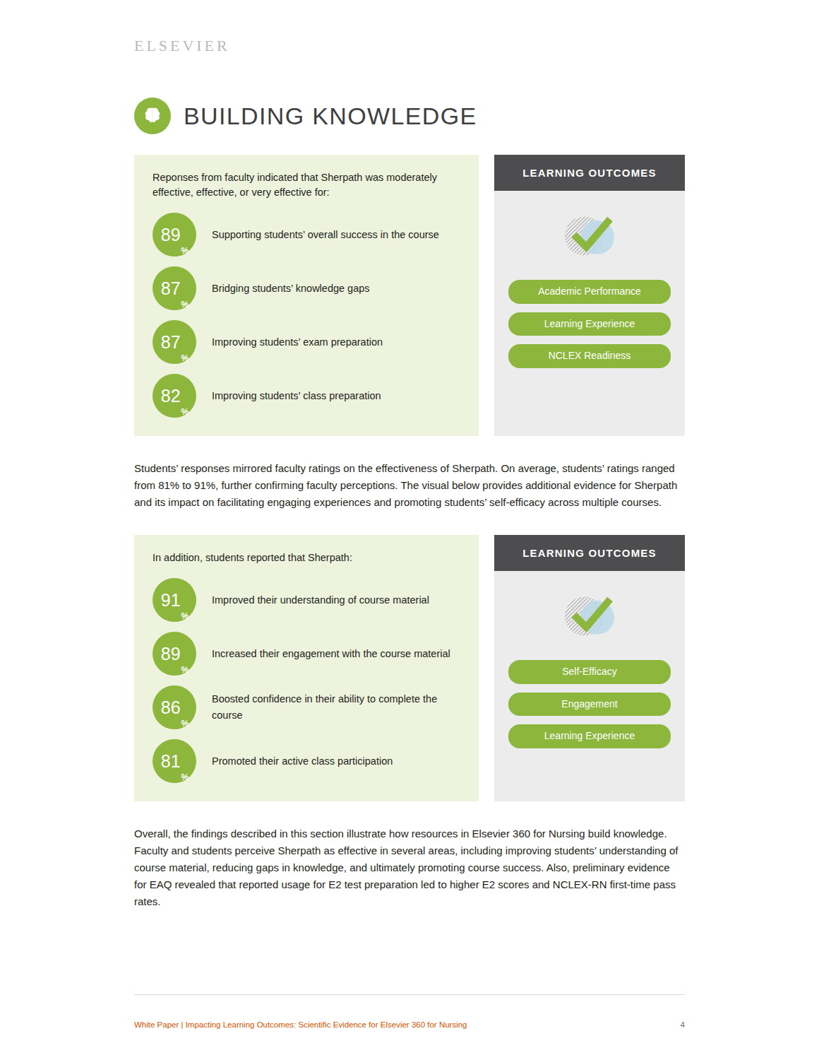ELSEVIER
BUILDING KNOWLEDGE
Reponses from faculty indicated that Sherpath was moderately effective, effective, or very effective for:
89% Supporting students’ overall success in the course
87% Bridging students’ knowledge gaps
87% Improving students’ exam preparation
82% Improving students’ class preparation
LEARNING OUTCOMES
Academic Performance
Learning Experience
NCLEX Readiness
Students’ responses mirrored faculty ratings on the effectiveness of Sherpath. On average, students’ ratings ranged from 81% to 91%, further confirming faculty perceptions. The visual below provides additional evidence for Sherpath and its impact on facilitating engaging experiences and promoting students’ self-efficacy across multiple courses.
In addition, students reported that Sherpath:
91% Improved their understanding of course material
89% Increased their engagement with the course material
86% Boosted confidence in their ability to complete the course
81% Promoted their active class participation
LEARNING OUTCOMES
Self-Efficacy
Engagement
Learning Experience
Overall, the findings described in this section illustrate how resources in Elsevier 360 for Nursing build knowledge. Faculty and students perceive Sherpath as effective in several areas, including improving students’ understanding of course material, reducing gaps in knowledge, and ultimately promoting course success. Also, preliminary evidence for EAQ revealed that reported usage for E2 test preparation led to higher E2 scores and NCLEX-RN first-time pass rates.
White Paper | Impacting Learning Outcomes: Scientific Evidence for Elsevier 360 for Nursing 4